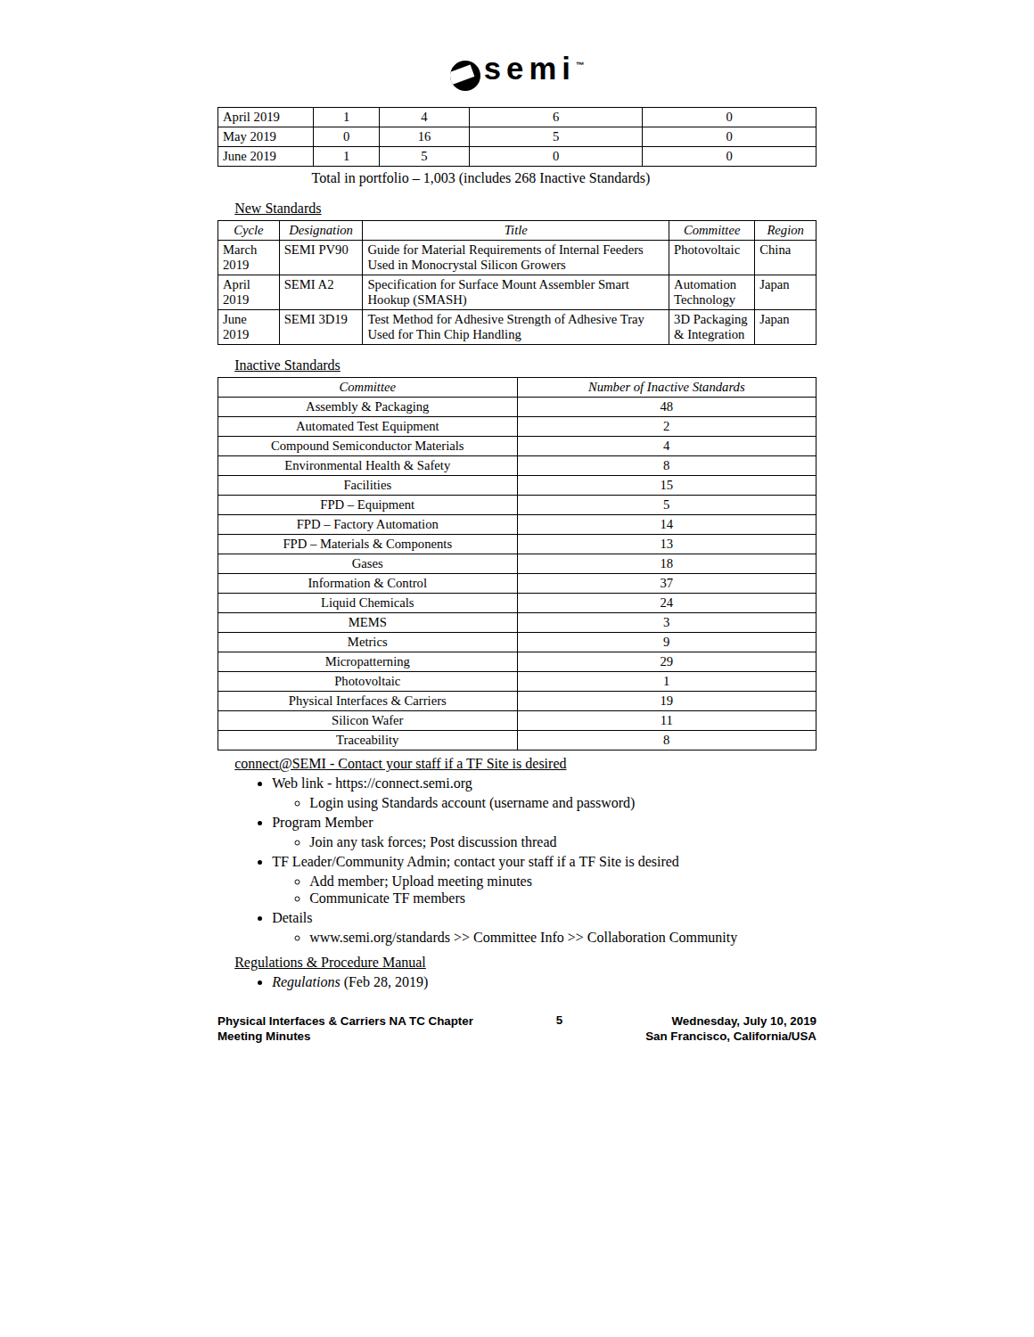semi™
| April 2019 | 1 | 4 | 6 | 0 |
| May 2019 | 0 | 16 | 5 | 0 |
| June 2019 | 1 | 5 | 0 | 0 |
Total in portfolio – 1,003 (includes 268 Inactive Standards)
New Standards
| Cycle | Designation | Title | Committee | Region |
| --- | --- | --- | --- | --- |
| March 2019 | SEMI PV90 | Guide for Material Requirements of Internal Feeders Used in Monocrystal Silicon Growers | Photovoltaic | China |
| April 2019 | SEMI A2 | Specification for Surface Mount Assembler Smart Hookup (SMASH) | Automation Technology | Japan |
| June 2019 | SEMI 3D19 | Test Method for Adhesive Strength of Adhesive Tray Used for Thin Chip Handling | 3D Packaging & Integration | Japan |
Inactive Standards
| Committee | Number of Inactive Standards |
| --- | --- |
| Assembly & Packaging | 48 |
| Automated Test Equipment | 2 |
| Compound Semiconductor Materials | 4 |
| Environmental Health & Safety | 8 |
| Facilities | 15 |
| FPD – Equipment | 5 |
| FPD – Factory Automation | 14 |
| FPD – Materials & Components | 13 |
| Gases | 18 |
| Information & Control | 37 |
| Liquid Chemicals | 24 |
| MEMS | 3 |
| Metrics | 9 |
| Micropatterning | 29 |
| Photovoltaic | 1 |
| Physical Interfaces & Carriers | 19 |
| Silicon Wafer | 11 |
| Traceability | 8 |
connect@SEMI - Contact your staff if a TF Site is desired
Web link - https://connect.semi.org
Login using Standards account (username and password)
Program Member
Join any task forces; Post discussion thread
TF Leader/Community Admin; contact your staff if a TF Site is desired
Add member; Upload meeting minutes
Communicate TF members
Details
www.semi.org/standards >> Committee Info >> Collaboration Community
Regulations & Procedure Manual
Regulations (Feb 28, 2019)
Physical Interfaces & Carriers NA TC Chapter
Meeting Minutes
5
Wednesday, July 10, 2019
San Francisco, California/USA